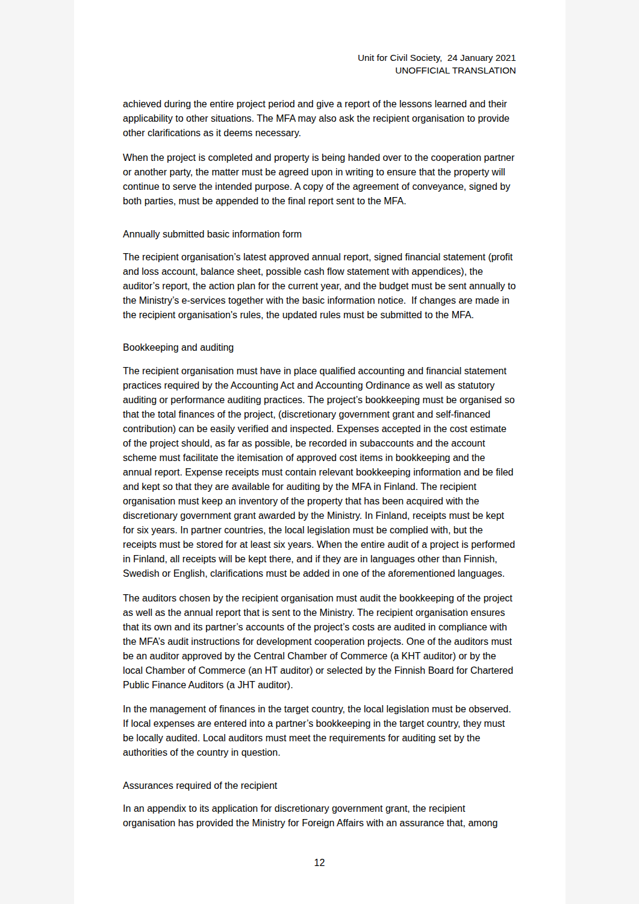Unit for Civil Society, 24 January 2021 UNOFFICIAL TRANSLATION
achieved during the entire project period and give a report of the lessons learned and their applicability to other situations. The MFA may also ask the recipient organisation to provide other clarifications as it deems necessary.
When the project is completed and property is being handed over to the cooperation partner or another party, the matter must be agreed upon in writing to ensure that the property will continue to serve the intended purpose. A copy of the agreement of conveyance, signed by both parties, must be appended to the final report sent to the MFA.
Annually submitted basic information form
The recipient organisation’s latest approved annual report, signed financial statement (profit and loss account, balance sheet, possible cash flow statement with appendices), the auditor’s report, the action plan for the current year, and the budget must be sent annually to the Ministry’s e-services together with the basic information notice. If changes are made in the recipient organisation's rules, the updated rules must be submitted to the MFA.
Bookkeeping and auditing
The recipient organisation must have in place qualified accounting and financial statement practices required by the Accounting Act and Accounting Ordinance as well as statutory auditing or performance auditing practices. The project’s bookkeeping must be organised so that the total finances of the project, (discretionary government grant and self-financed contribution) can be easily verified and inspected. Expenses accepted in the cost estimate of the project should, as far as possible, be recorded in subaccounts and the account scheme must facilitate the itemisation of approved cost items in bookkeeping and the annual report. Expense receipts must contain relevant bookkeeping information and be filed and kept so that they are available for auditing by the MFA in Finland. The recipient organisation must keep an inventory of the property that has been acquired with the discretionary government grant awarded by the Ministry. In Finland, receipts must be kept for six years. In partner countries, the local legislation must be complied with, but the receipts must be stored for at least six years. When the entire audit of a project is performed in Finland, all receipts will be kept there, and if they are in languages other than Finnish, Swedish or English, clarifications must be added in one of the aforementioned languages.
The auditors chosen by the recipient organisation must audit the bookkeeping of the project as well as the annual report that is sent to the Ministry. The recipient organisation ensures that its own and its partner’s accounts of the project’s costs are audited in compliance with the MFA’s audit instructions for development cooperation projects. One of the auditors must be an auditor approved by the Central Chamber of Commerce (a KHT auditor) or by the local Chamber of Commerce (an HT auditor) or selected by the Finnish Board for Chartered Public Finance Auditors (a JHT auditor).
In the management of finances in the target country, the local legislation must be observed. If local expenses are entered into a partner’s bookkeeping in the target country, they must be locally audited. Local auditors must meet the requirements for auditing set by the authorities of the country in question.
Assurances required of the recipient
In an appendix to its application for discretionary government grant, the recipient organisation has provided the Ministry for Foreign Affairs with an assurance that, among
12